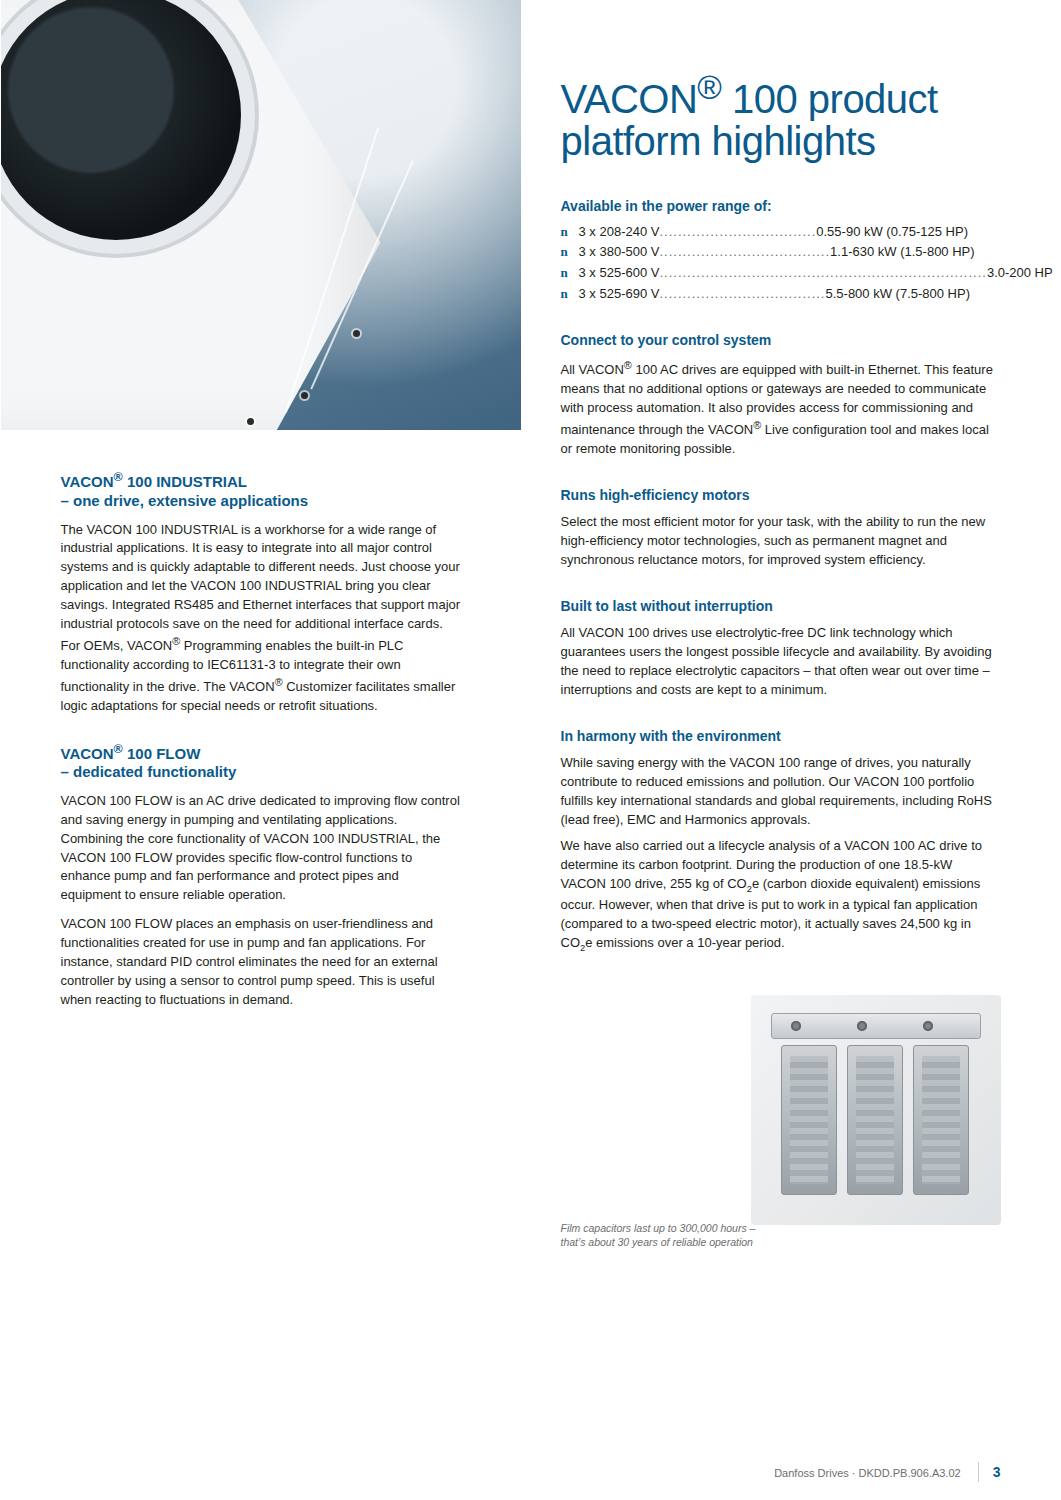VACON® 100 INDUSTRIAL – one drive, extensive applications
The VACON 100 INDUSTRIAL is a workhorse for a wide range of industrial applications. It is easy to integrate into all major control systems and is quickly adaptable to different needs. Just choose your application and let the VACON 100 INDUSTRIAL bring you clear savings. Integrated RS485 and Ethernet interfaces that support major industrial protocols save on the need for additional interface cards. For OEMs, VACON® Programming enables the built-in PLC functionality according to IEC61131-3 to integrate their own functionality in the drive. The VACON® Customizer facilitates smaller logic adaptations for special needs or retrofit situations.
VACON® 100 FLOW – dedicated functionality
VACON 100 FLOW is an AC drive dedicated to improving flow control and saving energy in pumping and ventilating applications. Combining the core functionality of VACON 100 INDUSTRIAL, the VACON 100 FLOW provides specific flow-control functions to enhance pump and fan performance and protect pipes and equipment to ensure reliable operation.
VACON 100 FLOW places an emphasis on user-friendliness and functionalities created for use in pump and fan applications. For instance, standard PID control eliminates the need for an external controller by using a sensor to control pump speed. This is useful when reacting to fluctuations in demand.
VACON® 100 product
platform highlights
Available in the power range of:
3 x 208-240 V.................................. 0.55-90 kW (0.75-125 HP)
3 x 380-500 V..................................... 1.1-630 kW (1.5-800 HP)
3 x 525-600 V....................................................................... 3.0-200 HP
3 x 525-690 V.................................... 5.5-800 kW (7.5-800 HP)
Connect to your control system
All VACON® 100 AC drives are equipped with built-in Ethernet. This feature means that no additional options or gateways are needed to communicate with process automation. It also provides access for commissioning and maintenance through the VACON® Live configuration tool and makes local or remote monitoring possible.
Runs high-efficiency motors
Select the most efficient motor for your task, with the ability to run the new high-efficiency motor technologies, such as permanent magnet and synchronous reluctance motors, for improved system efficiency.
Built to last without interruption
All VACON 100 drives use electrolytic-free DC link technology which guarantees users the longest possible lifecycle and availability. By avoiding the need to replace electrolytic capacitors – that often wear out over time – interruptions and costs are kept to a minimum.
In harmony with the environment
While saving energy with the VACON 100 range of drives, you naturally contribute to reduced emissions and pollution. Our VACON 100 portfolio fulfills key international standards and global requirements, including RoHS (lead free), EMC and Harmonics approvals.
We have also carried out a lifecycle analysis of a VACON 100 AC drive to determine its carbon footprint. During the production of one 18.5-kW VACON 100 drive, 255 kg of CO2e (carbon dioxide equivalent) emissions occur. However, when that drive is put to work in a typical fan application (compared to a two-speed electric motor), it actually saves 24,500 kg in CO2e emissions over a 10-year period.
Film capacitors last up to 300,000 hours – that’s about 30 years of reliable operation
Danfoss Drives · DKDD.PB.906.A3.02 3